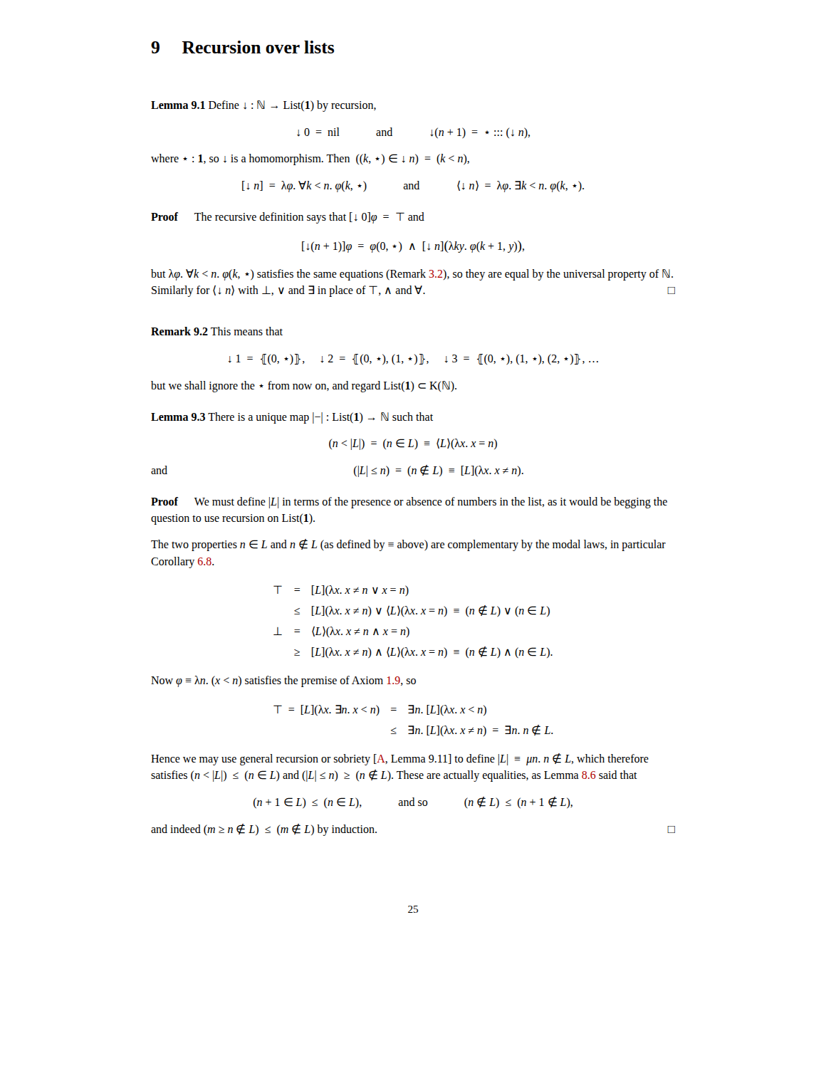9 Recursion over lists
Lemma 9.1 Define ↓ : ℕ → List(1) by recursion,
↓ 0 = nil and ↓(n + 1) = ⋆ ::: (↓ n),
where ⋆ : 1, so ↓ is a homomorphism. Then ((k, ⋆) ∈ ↓ n) = (k < n),
[↓ n] = λφ. ∀k < n. φ(k, ⋆) and ⟨↓ n⟩ = λφ. ∃k < n. φ(k, ⋆).
Proof The recursive definition says that [↓ 0]φ = ⊤ and
[↓(n + 1)]φ = φ(0, ⋆) ∧ [↓ n](λky. φ(k + 1, y)),
but λφ. ∀k < n. φ(k, ⋆) satisfies the same equations (Remark 3.2), so they are equal by the universal property of ℕ. Similarly for ⟨↓ n⟩ with ⊥, ∨ and ∃ in place of ⊤, ∧ and ∀. □
Remark 9.2 This means that
↓ 1 = ⦃(0, ⋆)⦄, ↓ 2 = ⦃(0, ⋆), (1, ⋆)⦄, ↓ 3 = ⦃(0, ⋆), (1, ⋆), (2, ⋆)⦄, …
but we shall ignore the ⋆ from now on, and regard List(1) ⊂ K(ℕ).
Lemma 9.3 There is a unique map |−| : List(1) → ℕ such that
(n < |L|) = (n ∈ L) ≡ ⟨L⟩(λx. x = n)
and (|L| ≤ n) = (n ∉ L) ≡ [L](λx. x ≠ n).
Proof We must define |L| in terms of the presence or absence of numbers in the list, as it would be begging the question to use recursion on List(1).
The two properties n ∈ L and n ∉ L (as defined by ≡ above) are complementary by the modal laws, in particular Corollary 6.8.
| ⊤ | = | [ L ](λ x . x ≠ n ∨ x = n ) |
| | ≤ | [ L ](λ x . x ≠ n ) ∨ ⟨ L ⟩(λ x . x = n ) ≡ ( n ∉ L ) ∨ ( n ∈ L ) |
| ⊥ | = | ⟨ L ⟩(λ x . x ≠ n ∧ x = n ) |
| | ≥ | [ L ](λ x . x ≠ n ) ∧ ⟨ L ⟩(λ x . x = n ) ≡ ( n ∉ L ) ∧ ( n ∈ L ). |
Now φ ≡ λn. (x < n) satisfies the premise of Axiom 1.9, so
| ⊤ = [ L ](λ x . ∃ n . x < n ) | = | ∃ n . [ L ](λ x . x < n ) |
| | ≤ | ∃ n . [ L ](λ x . x ≠ n ) = ∃ n . n ∉ L . |
Hence we may use general recursion or sobriety [A, Lemma 9.11] to define |L| ≡ μn. n ∉ L, which therefore satisfies (n < |L|) ≤ (n ∈ L) and (|L| ≤ n) ≥ (n ∉ L). These are actually equalities, as Lemma 8.6 said that
(n + 1 ∈ L) ≤ (n ∈ L), and so (n ∉ L) ≤ (n + 1 ∉ L),
and indeed (m ≥ n ∉ L) ≤ (m ∉ L) by induction. □
25